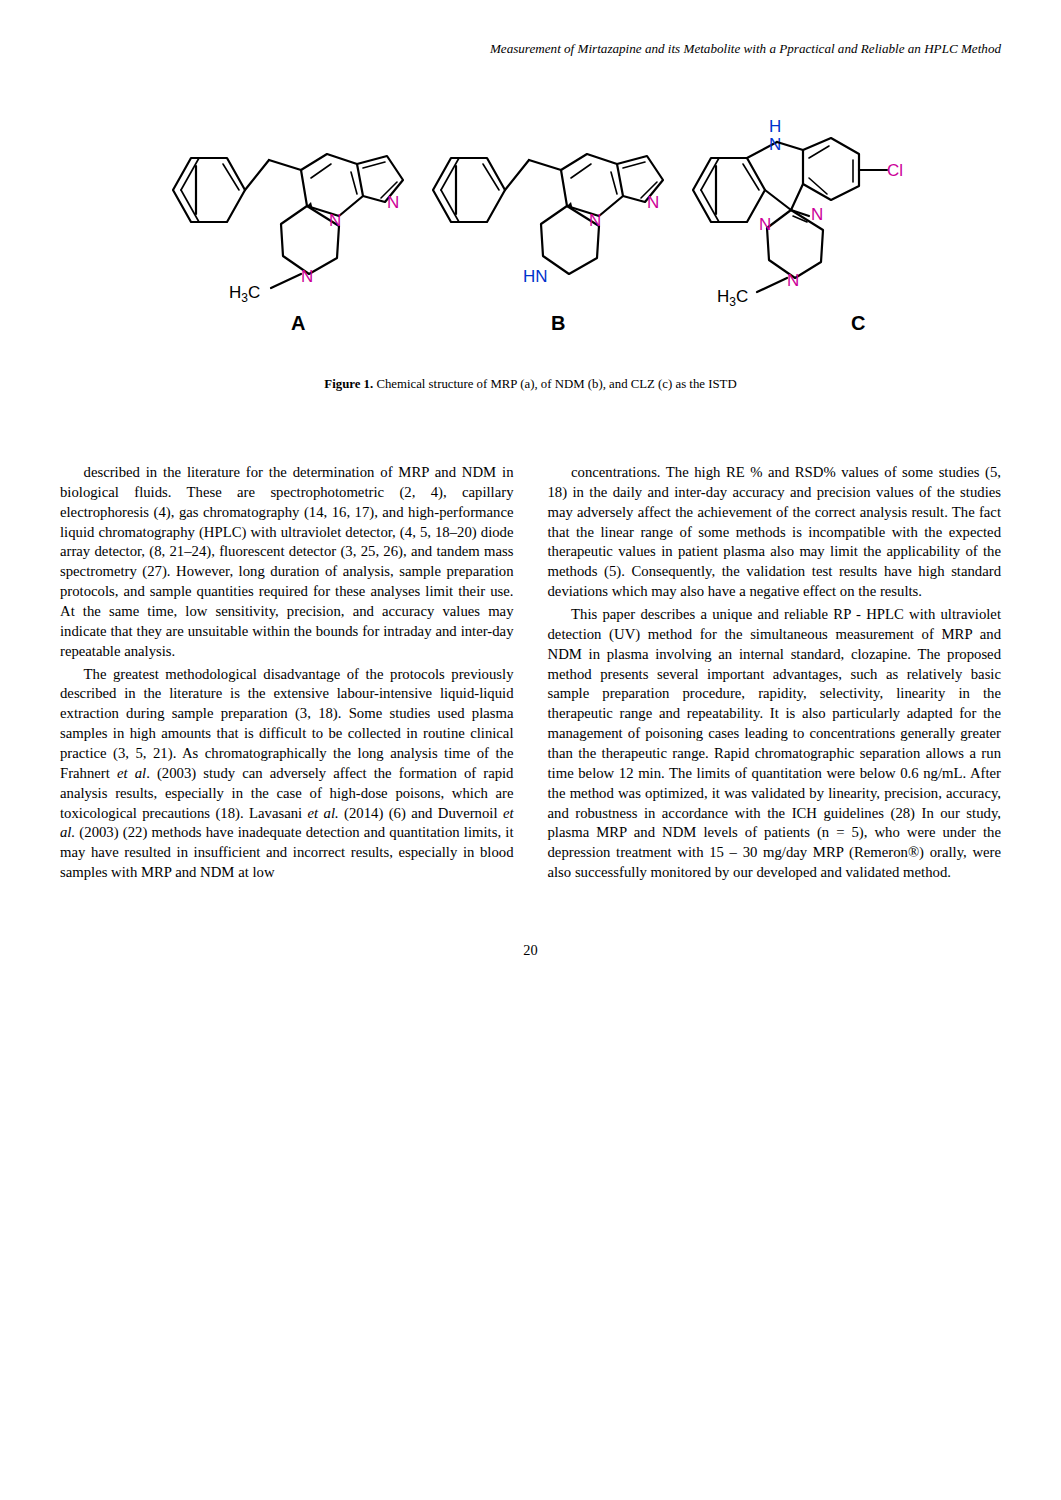Measurement of Mirtazapine and its Metabolite with a Ppractical and Reliable an HPLC Method
N N N H3C A N N HN B H N Cl N N N H3C C
Figure 1. Chemical structure of MRP (a), of NDM (b), and CLZ (c) as the ISTD
described in the literature for the determination of MRP and NDM in biological fluids. These are spectrophotometric (2, 4), capillary electrophoresis (4), gas chromatography (14, 16, 17), and high-performance liquid chromatography (HPLC) with ultraviolet detector, (4, 5, 18–20) diode array detector, (8, 21–24), fluorescent detector (3, 25, 26), and tandem mass spectrometry (27). However, long duration of analysis, sample preparation protocols, and sample quantities required for these analyses limit their use. At the same time, low sensitivity, precision, and accuracy values may indicate that they are unsuitable within the bounds for intraday and inter-day repeatable analysis.
The greatest methodological disadvantage of the protocols previously described in the literature is the extensive labour-intensive liquid-liquid extraction during sample preparation (3, 18). Some studies used plasma samples in high amounts that is difficult to be collected in routine clinical practice (3, 5, 21). As chromatographically the long analysis time of the Frahnert et al. (2003) study can adversely affect the formation of rapid analysis results, especially in the case of high-dose poisons, which are toxicological precautions (18). Lavasani et al. (2014) (6) and Duvernoil et al. (2003) (22) methods have inadequate detection and quantitation limits, it may have resulted in insufficient and incorrect results, especially in blood samples with MRP and NDM at low
concentrations. The high RE % and RSD% values of some studies (5, 18) in the daily and inter-day accuracy and precision values of the studies may adversely affect the achievement of the correct analysis result. The fact that the linear range of some methods is incompatible with the expected therapeutic values in patient plasma also may limit the applicability of the methods (5). Consequently, the validation test results have high standard deviations which may also have a negative effect on the results.
This paper describes a unique and reliable RP - HPLC with ultraviolet detection (UV) method for the simultaneous measurement of MRP and NDM in plasma involving an internal standard, clozapine. The proposed method presents several important advantages, such as relatively basic sample preparation procedure, rapidity, selectivity, linearity in the therapeutic range and repeatability. It is also particularly adapted for the management of poisoning cases leading to concentrations generally greater than the therapeutic range. Rapid chromatographic separation allows a run time below 12 min. The limits of quantitation were below 0.6 ng/mL. After the method was optimized, it was validated by linearity, precision, accuracy, and robustness in accordance with the ICH guidelines (28) In our study, plasma MRP and NDM levels of patients (n = 5), who were under the depression treatment with 15 – 30 mg/day MRP (Remeron®) orally, were also successfully monitored by our developed and validated method.
20